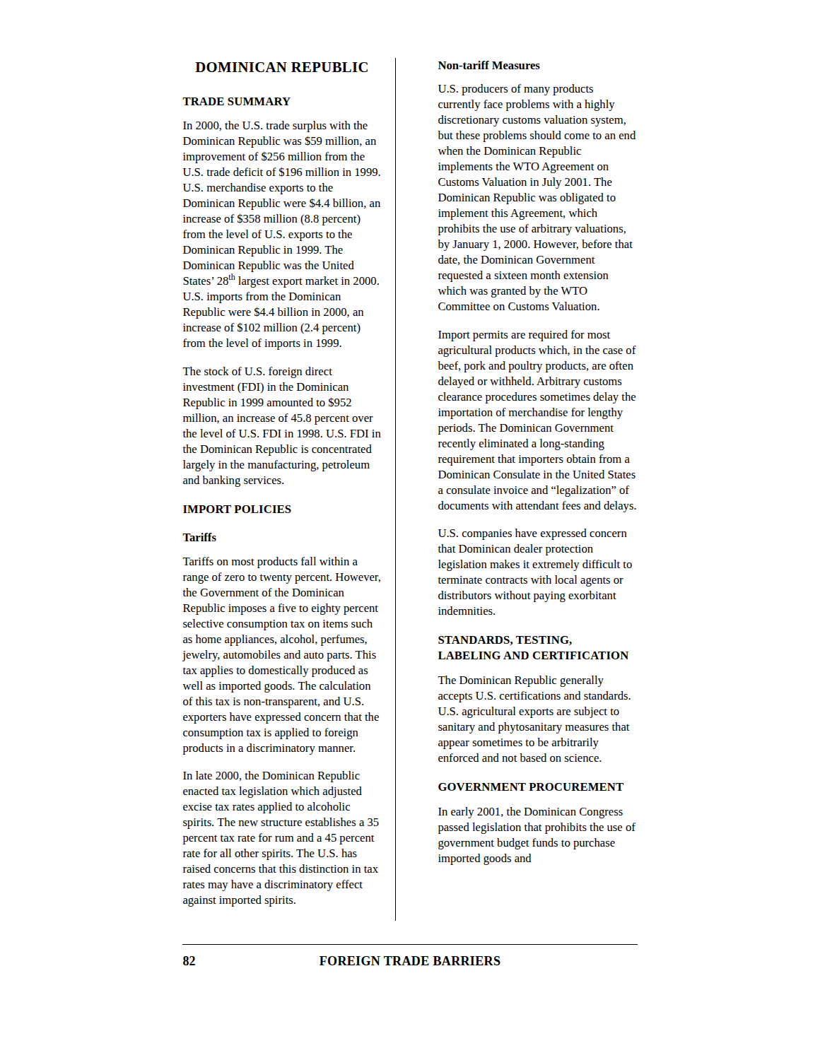DOMINICAN REPUBLIC
TRADE SUMMARY
In 2000, the U.S. trade surplus with the Dominican Republic was $59 million, an improvement of $256 million from the U.S. trade deficit of $196 million in 1999. U.S. merchandise exports to the Dominican Republic were $4.4 billion, an increase of $358 million (8.8 percent) from the level of U.S. exports to the Dominican Republic in 1999. The Dominican Republic was the United States’ 28th largest export market in 2000. U.S. imports from the Dominican Republic were $4.4 billion in 2000, an increase of $102 million (2.4 percent) from the level of imports in 1999.
The stock of U.S. foreign direct investment (FDI) in the Dominican Republic in 1999 amounted to $952 million, an increase of 45.8 percent over the level of U.S. FDI in 1998. U.S. FDI in the Dominican Republic is concentrated largely in the manufacturing, petroleum and banking services.
IMPORT POLICIES
Tariffs
Tariffs on most products fall within a range of zero to twenty percent. However, the Government of the Dominican Republic imposes a five to eighty percent selective consumption tax on items such as home appliances, alcohol, perfumes, jewelry, automobiles and auto parts. This tax applies to domestically produced as well as imported goods. The calculation of this tax is non-transparent, and U.S. exporters have expressed concern that the consumption tax is applied to foreign products in a discriminatory manner.
In late 2000, the Dominican Republic enacted tax legislation which adjusted excise tax rates applied to alcoholic spirits. The new structure establishes a 35 percent tax rate for rum and a 45 percent rate for all other spirits. The U.S. has raised concerns that this distinction in tax rates may have a discriminatory effect against imported spirits.
Non-tariff Measures
U.S. producers of many products currently face problems with a highly discretionary customs valuation system, but these problems should come to an end when the Dominican Republic implements the WTO Agreement on Customs Valuation in July 2001. The Dominican Republic was obligated to implement this Agreement, which prohibits the use of arbitrary valuations, by January 1, 2000. However, before that date, the Dominican Government requested a sixteen month extension which was granted by the WTO Committee on Customs Valuation.
Import permits are required for most agricultural products which, in the case of beef, pork and poultry products, are often delayed or withheld. Arbitrary customs clearance procedures sometimes delay the importation of merchandise for lengthy periods. The Dominican Government recently eliminated a long-standing requirement that importers obtain from a Dominican Consulate in the United States a consulate invoice and “legalization” of documents with attendant fees and delays.
U.S. companies have expressed concern that Dominican dealer protection legislation makes it extremely difficult to terminate contracts with local agents or distributors without paying exorbitant indemnities.
STANDARDS, TESTING, LABELING AND CERTIFICATION
The Dominican Republic generally accepts U.S. certifications and standards. U.S. agricultural exports are subject to sanitary and phytosanitary measures that appear sometimes to be arbitrarily enforced and not based on science.
GOVERNMENT PROCUREMENT
In early 2001, the Dominican Congress passed legislation that prohibits the use of government budget funds to purchase imported goods and
82
FOREIGN TRADE BARRIERS